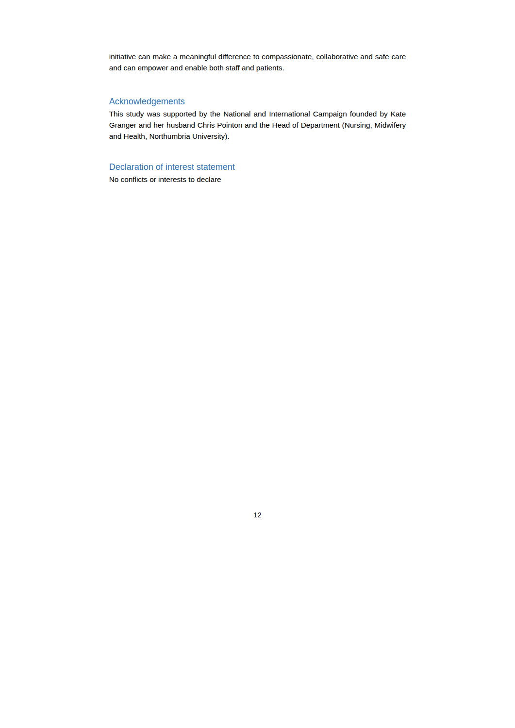initiative can make a meaningful difference to compassionate, collaborative and safe care and can empower and enable both staff and patients.
Acknowledgements
This study was supported by the National and International Campaign founded by Kate Granger and her husband Chris Pointon and the Head of Department (Nursing, Midwifery and Health, Northumbria University).
Declaration of interest statement
No conflicts or interests to declare
12